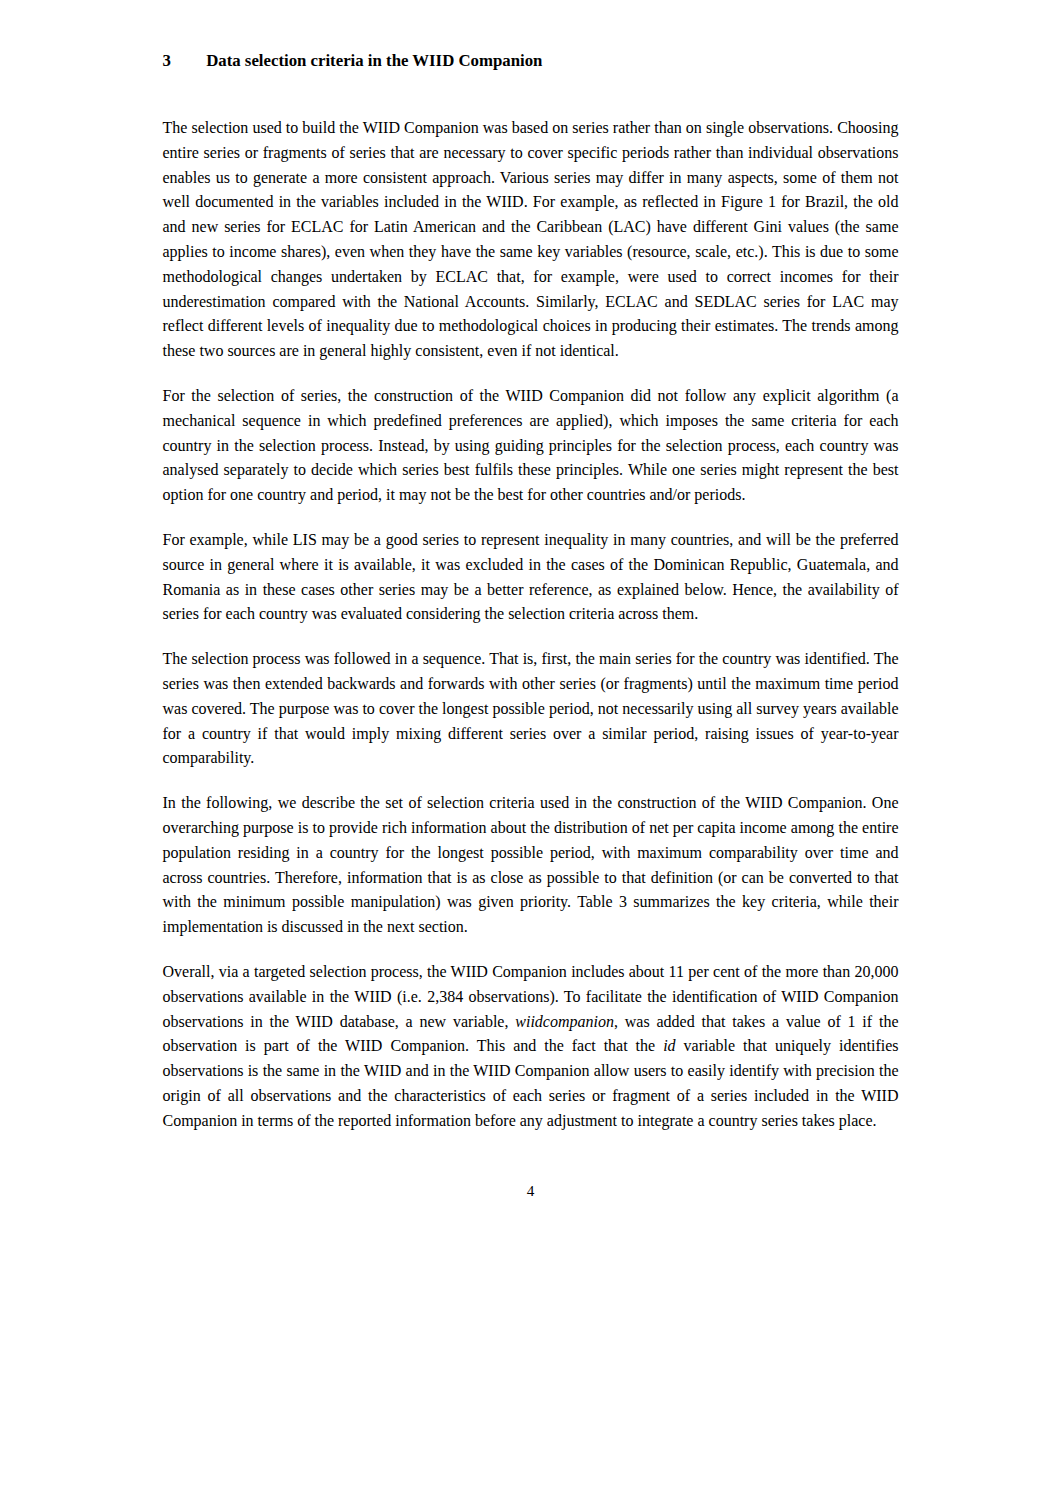3 Data selection criteria in the WIID Companion
The selection used to build the WIID Companion was based on series rather than on single observations. Choosing entire series or fragments of series that are necessary to cover specific periods rather than individual observations enables us to generate a more consistent approach. Various series may differ in many aspects, some of them not well documented in the variables included in the WIID. For example, as reflected in Figure 1 for Brazil, the old and new series for ECLAC for Latin American and the Caribbean (LAC) have different Gini values (the same applies to income shares), even when they have the same key variables (resource, scale, etc.). This is due to some methodological changes undertaken by ECLAC that, for example, were used to correct incomes for their underestimation compared with the National Accounts. Similarly, ECLAC and SEDLAC series for LAC may reflect different levels of inequality due to methodological choices in producing their estimates. The trends among these two sources are in general highly consistent, even if not identical.
For the selection of series, the construction of the WIID Companion did not follow any explicit algorithm (a mechanical sequence in which predefined preferences are applied), which imposes the same criteria for each country in the selection process. Instead, by using guiding principles for the selection process, each country was analysed separately to decide which series best fulfils these principles. While one series might represent the best option for one country and period, it may not be the best for other countries and/or periods.
For example, while LIS may be a good series to represent inequality in many countries, and will be the preferred source in general where it is available, it was excluded in the cases of the Dominican Republic, Guatemala, and Romania as in these cases other series may be a better reference, as explained below. Hence, the availability of series for each country was evaluated considering the selection criteria across them.
The selection process was followed in a sequence. That is, first, the main series for the country was identified. The series was then extended backwards and forwards with other series (or fragments) until the maximum time period was covered. The purpose was to cover the longest possible period, not necessarily using all survey years available for a country if that would imply mixing different series over a similar period, raising issues of year-to-year comparability.
In the following, we describe the set of selection criteria used in the construction of the WIID Companion. One overarching purpose is to provide rich information about the distribution of net per capita income among the entire population residing in a country for the longest possible period, with maximum comparability over time and across countries. Therefore, information that is as close as possible to that definition (or can be converted to that with the minimum possible manipulation) was given priority. Table 3 summarizes the key criteria, while their implementation is discussed in the next section.
Overall, via a targeted selection process, the WIID Companion includes about 11 per cent of the more than 20,000 observations available in the WIID (i.e. 2,384 observations). To facilitate the identification of WIID Companion observations in the WIID database, a new variable, wiidcompanion, was added that takes a value of 1 if the observation is part of the WIID Companion. This and the fact that the id variable that uniquely identifies observations is the same in the WIID and in the WIID Companion allow users to easily identify with precision the origin of all observations and the characteristics of each series or fragment of a series included in the WIID Companion in terms of the reported information before any adjustment to integrate a country series takes place.
4